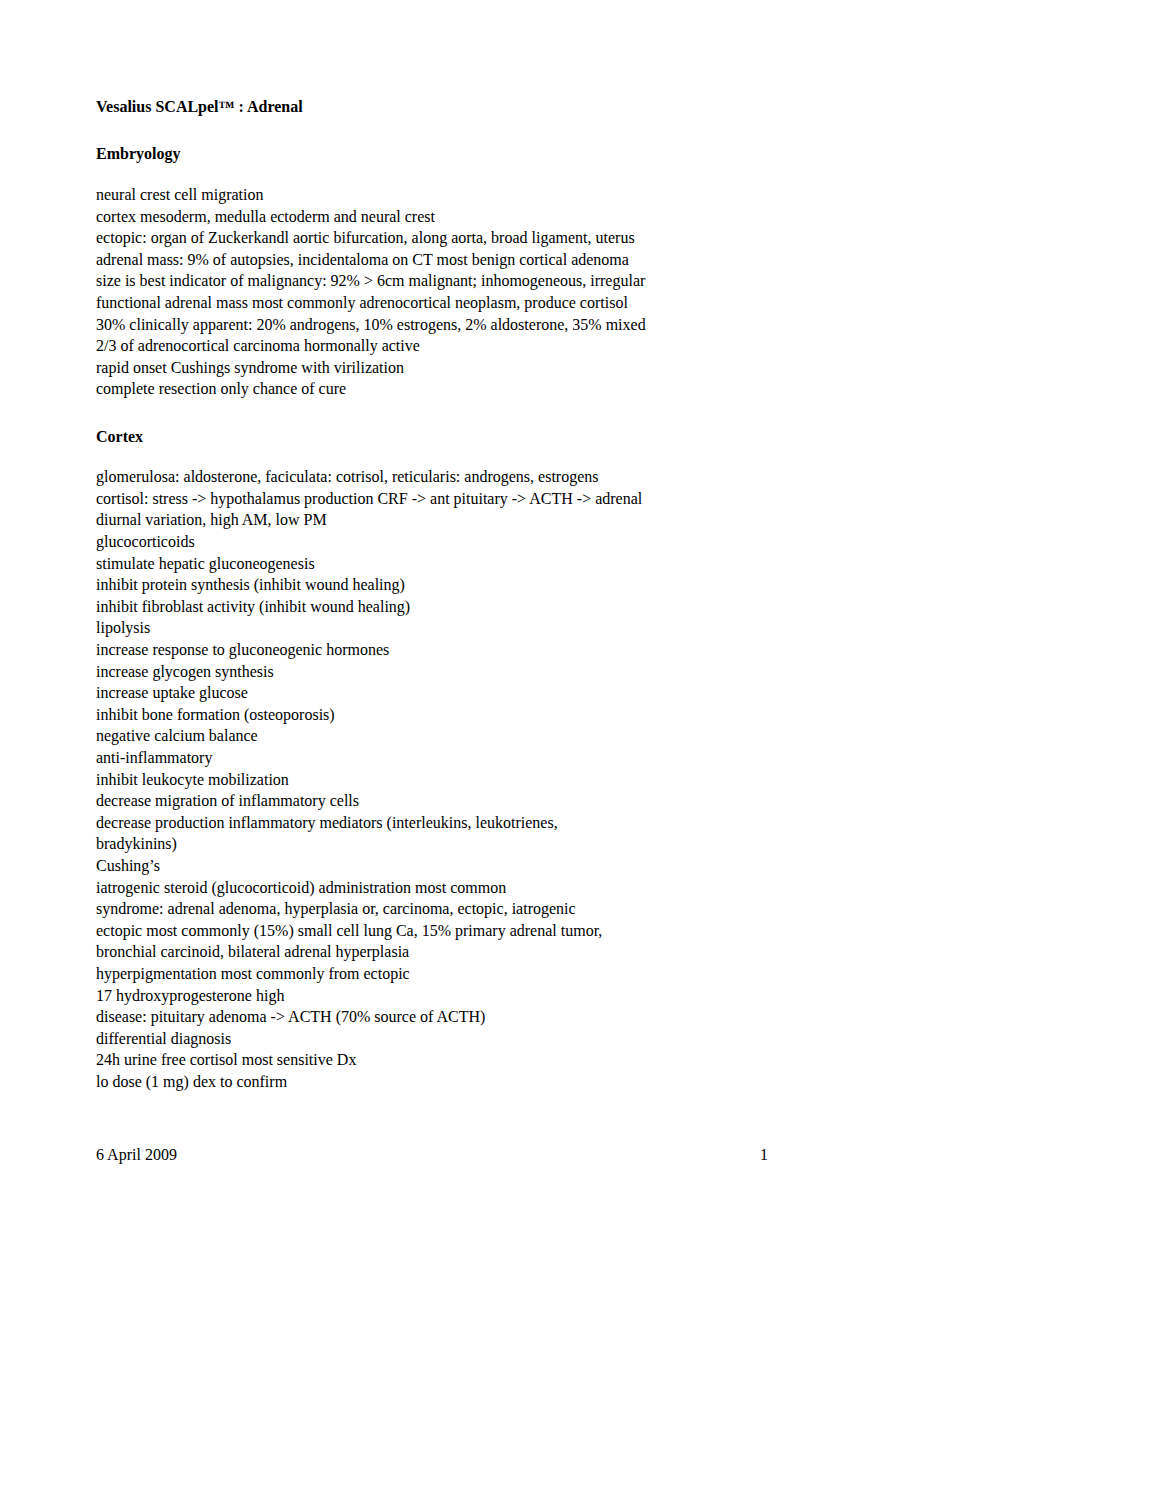Vesalius SCALpel™ : Adrenal
Embryology
neural crest cell migration
cortex mesoderm, medulla ectoderm and neural crest
ectopic: organ of Zuckerkandl aortic bifurcation, along aorta, broad ligament, uterus
adrenal mass: 9% of autopsies, incidentaloma on CT most benign cortical adenoma
size is best indicator of malignancy: 92% > 6cm malignant; inhomogeneous, irregular
functional adrenal mass most commonly adrenocortical neoplasm, produce cortisol
30% clinically apparent: 20% androgens, 10% estrogens, 2% aldosterone, 35% mixed
2/3 of adrenocortical carcinoma hormonally active
rapid onset Cushings syndrome with virilization
complete resection only chance of cure
Cortex
glomerulosa: aldosterone, faciculata: cotrisol, reticularis: androgens, estrogens
cortisol: stress -> hypothalamus production CRF -> ant pituitary -> ACTH -> adrenal
diurnal variation, high AM, low PM
glucocorticoids
stimulate hepatic gluconeogenesis
inhibit protein synthesis (inhibit wound healing)
inhibit fibroblast activity (inhibit wound healing)
lipolysis
increase response to gluconeogenic hormones
increase glycogen synthesis
increase uptake glucose
inhibit bone formation (osteoporosis)
negative calcium balance
anti-inflammatory
inhibit leukocyte mobilization
decrease migration of inflammatory cells
decrease production inflammatory mediators (interleukins, leukotrienes,
bradykinins)
Cushing’s
iatrogenic steroid (glucocorticoid) administration most common
syndrome: adrenal adenoma, hyperplasia or, carcinoma, ectopic, iatrogenic
ectopic most commonly (15%) small cell lung Ca, 15% primary adrenal tumor,
bronchial carcinoid, bilateral adrenal hyperplasia
hyperpigmentation most commonly from ectopic
17 hydroxyprogesterone high
disease: pituitary adenoma -> ACTH (70% source of ACTH)
differential diagnosis
24h urine free cortisol most sensitive Dx
lo dose (1 mg) dex to confirm
6 April 2009 1